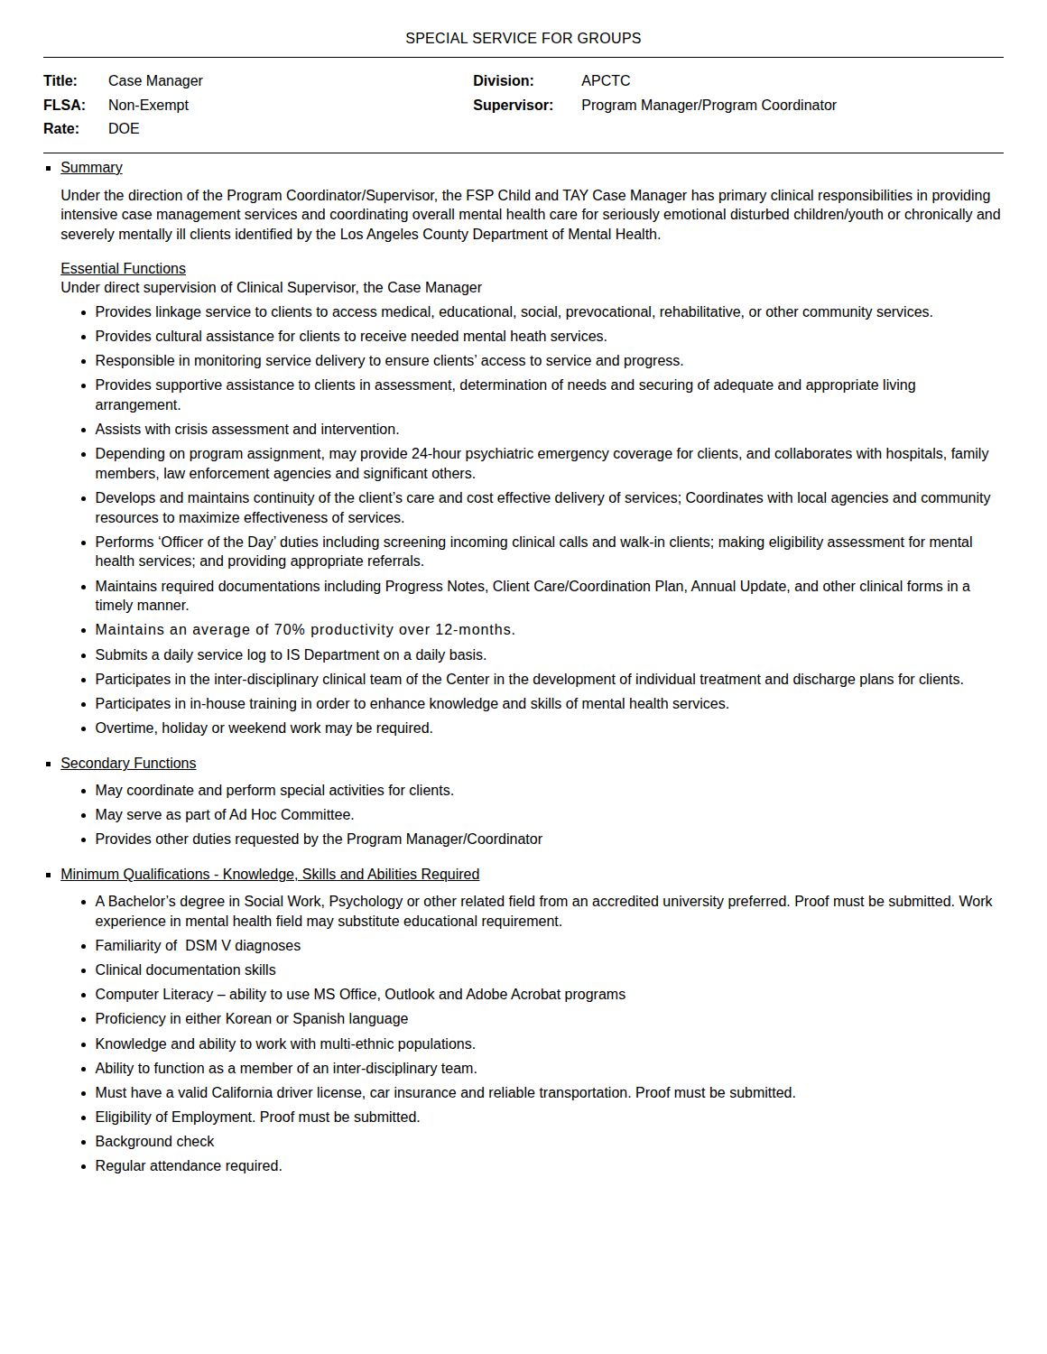SPECIAL SERVICE FOR GROUPS
| Title: | Case Manager | Division: | APCTC |
| FLSA: | Non-Exempt | Supervisor: | Program Manager/Program Coordinator |
| Rate: | DOE | | |
Summary
Under the direction of the Program Coordinator/Supervisor, the FSP Child and TAY Case Manager has primary clinical responsibilities in providing intensive case management services and coordinating overall mental health care for seriously emotional disturbed children/youth or chronically and severely mentally ill clients identified by the Los Angeles County Department of Mental Health.
Essential Functions
Under direct supervision of Clinical Supervisor, the Case Manager
Provides linkage service to clients to access medical, educational, social, prevocational, rehabilitative, or other community services.
Provides cultural assistance for clients to receive needed mental heath services.
Responsible in monitoring service delivery to ensure clients’ access to service and progress.
Provides supportive assistance to clients in assessment, determination of needs and securing of adequate and appropriate living arrangement.
Assists with crisis assessment and intervention.
Depending on program assignment, may provide 24-hour psychiatric emergency coverage for clients, and collaborates with hospitals, family members, law enforcement agencies and significant others.
Develops and maintains continuity of the client’s care and cost effective delivery of services; Coordinates with local agencies and community resources to maximize effectiveness of services.
Performs ‘Officer of the Day’ duties including screening incoming clinical calls and walk-in clients; making eligibility assessment for mental health services; and providing appropriate referrals.
Maintains required documentations including Progress Notes, Client Care/Coordination Plan, Annual Update, and other clinical forms in a timely manner.
Maintains an average of 70% productivity over 12-months.
Submits a daily service log to IS Department on a daily basis.
Participates in the inter-disciplinary clinical team of the Center in the development of individual treatment and discharge plans for clients.
Participates in in-house training in order to enhance knowledge and skills of mental health services.
Overtime, holiday or weekend work may be required.
Secondary Functions
May coordinate and perform special activities for clients.
May serve as part of Ad Hoc Committee.
Provides other duties requested by the Program Manager/Coordinator
Minimum Qualifications - Knowledge, Skills and Abilities Required
A Bachelor’s degree in Social Work, Psychology or other related field from an accredited university preferred. Proof must be submitted. Work experience in mental health field may substitute educational requirement.
Familiarity of DSM V diagnoses
Clinical documentation skills
Computer Literacy – ability to use MS Office, Outlook and Adobe Acrobat programs
Proficiency in either Korean or Spanish language
Knowledge and ability to work with multi-ethnic populations.
Ability to function as a member of an inter-disciplinary team.
Must have a valid California driver license, car insurance and reliable transportation. Proof must be submitted.
Eligibility of Employment. Proof must be submitted.
Background check
Regular attendance required.